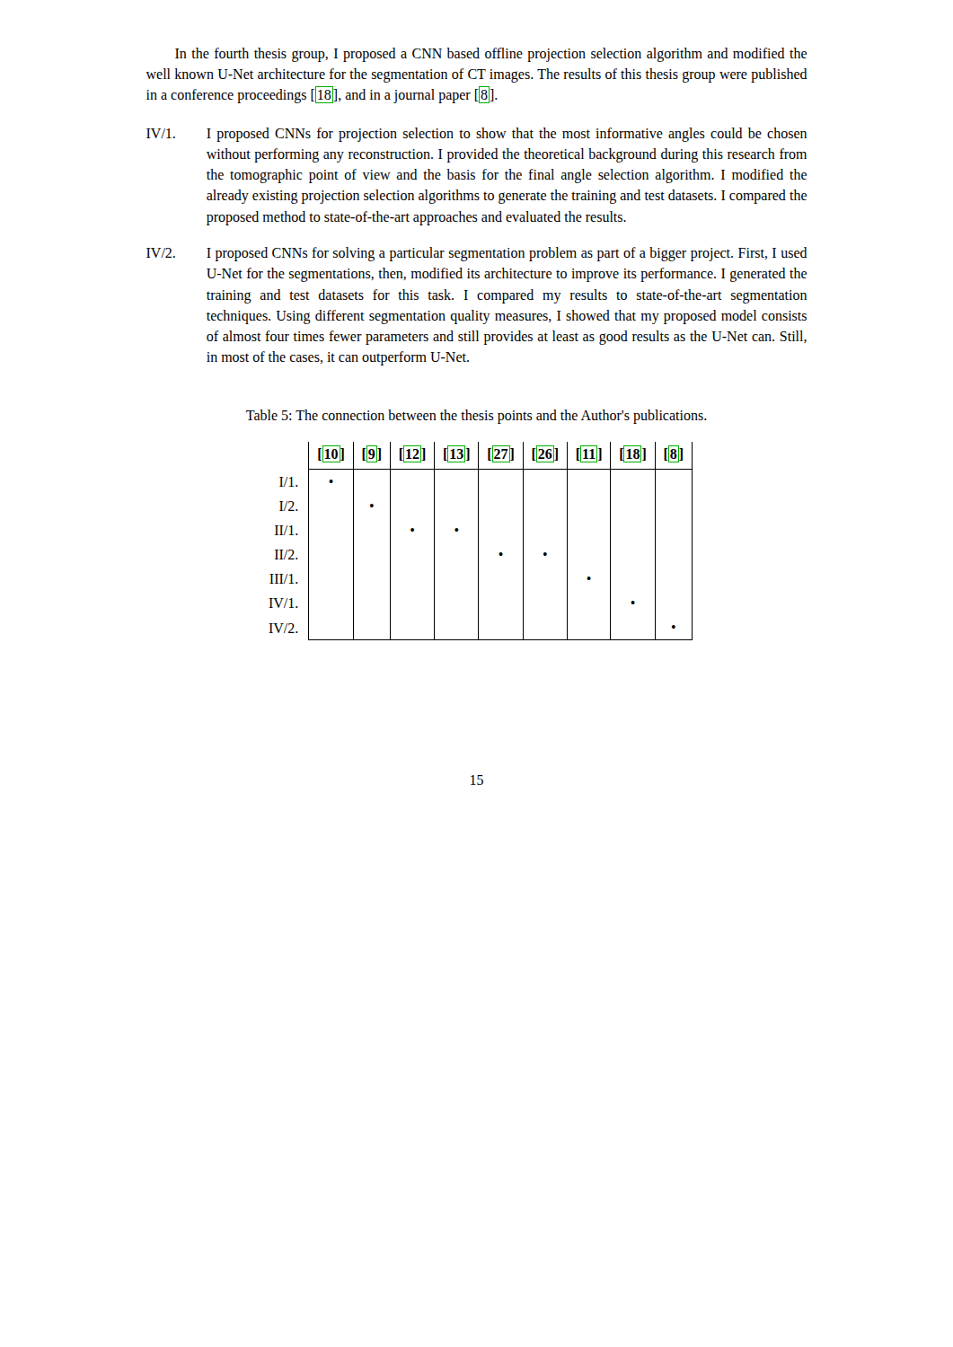In the fourth thesis group, I proposed a CNN based offline projection selection algorithm and modified the well known U-Net architecture for the segmentation of CT images. The results of this thesis group were published in a conference proceedings [18], and in a journal paper [8].
IV/1. I proposed CNNs for projection selection to show that the most informative angles could be chosen without performing any reconstruction. I provided the theoretical background during this research from the tomographic point of view and the basis for the final angle selection algorithm. I modified the already existing projection selection algorithms to generate the training and test datasets. I compared the proposed method to state-of-the-art approaches and evaluated the results.
IV/2. I proposed CNNs for solving a particular segmentation problem as part of a bigger project. First, I used U-Net for the segmentations, then, modified its architecture to improve its performance. I generated the training and test datasets for this task. I compared my results to state-of-the-art segmentation techniques. Using different segmentation quality measures, I showed that my proposed model consists of almost four times fewer parameters and still provides at least as good results as the U-Net can. Still, in most of the cases, it can outperform U-Net.
Table 5: The connection between the thesis points and the Author's publications.
| | [ 10 ] | [ 9 ] | [ 12 ] | [ 13 ] | [ 27 ] | [ 26 ] | [ 11 ] | [ 18 ] | [ 8 ] |
| --- | --- | --- | --- | --- | --- | --- | --- | --- | --- |
| I/1. | | | | | | | | | |
| I/2. | | | | | | | | | |
| II/1. | | | | | | | | | |
| II/2. | | | | | | | | | |
| III/1. | | | | | | | | | |
| IV/1. | | | | | | | | | |
| IV/2. | | | | | | | | | |
15